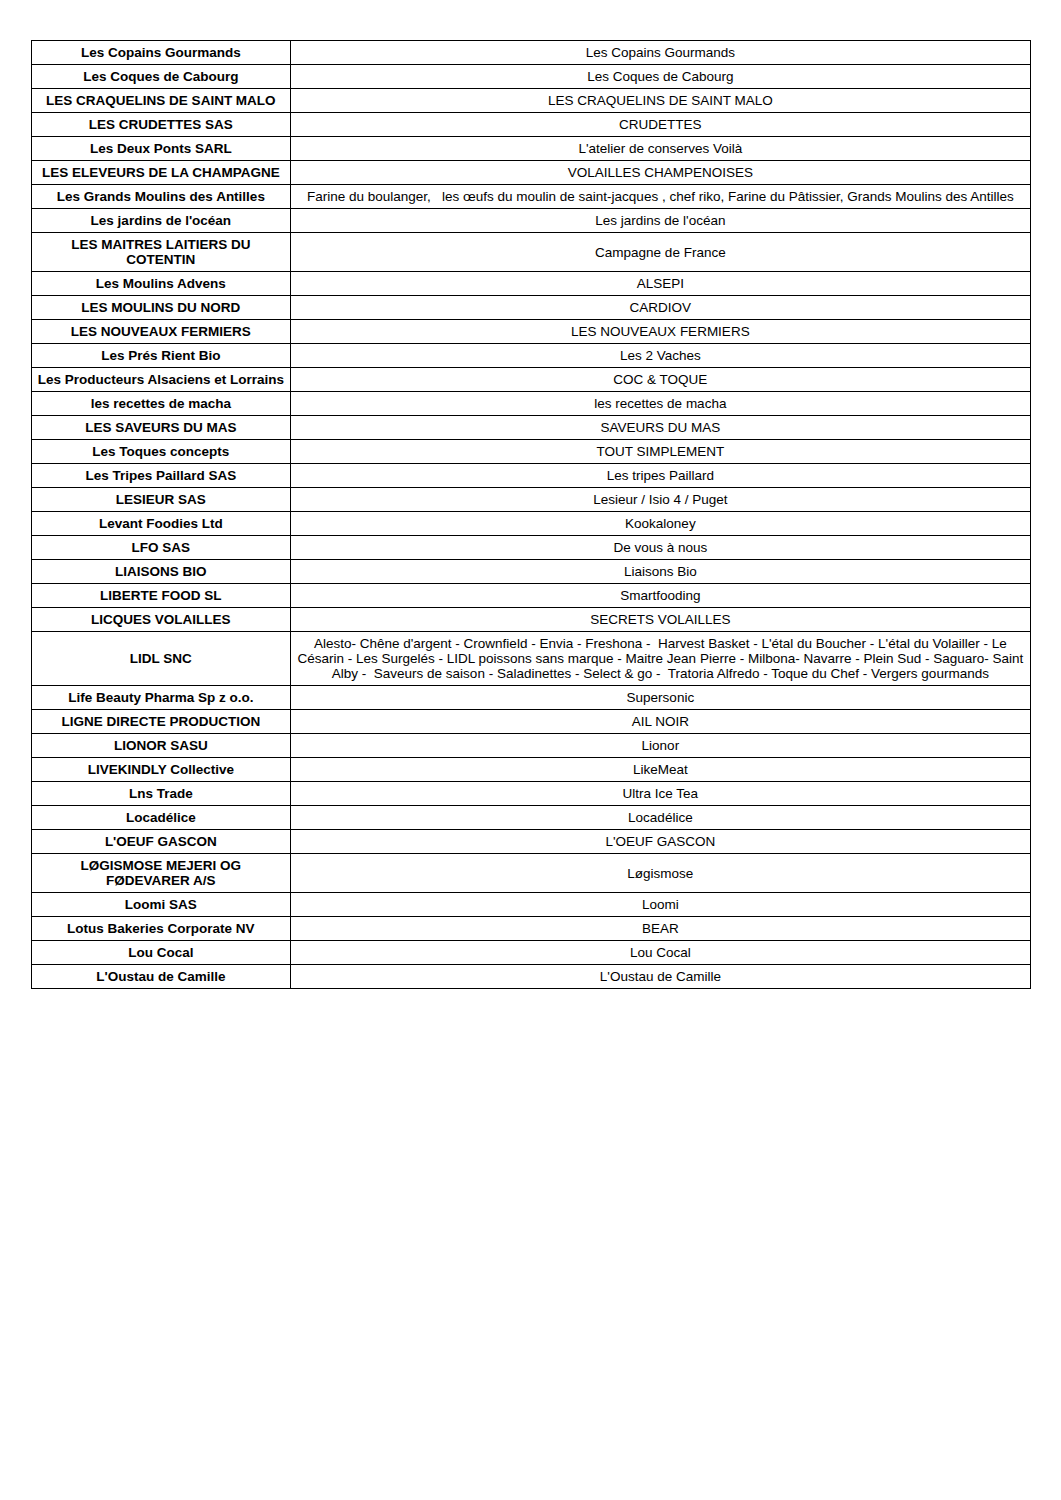| Les Copains Gourmands | Les Copains Gourmands |
| Les Coques de Cabourg | Les Coques de Cabourg |
| LES CRAQUELINS DE SAINT MALO | LES CRAQUELINS DE SAINT MALO |
| LES CRUDETTES SAS | CRUDETTES |
| Les Deux Ponts SARL | L'atelier de conserves Voilà |
| LES ELEVEURS DE LA CHAMPAGNE | VOLAILLES CHAMPENOISES |
| Les Grands Moulins des Antilles | Farine du boulanger, les œufs du moulin de saint-jacques , chef riko, Farine du Pâtissier, Grands Moulins des Antilles |
| Les jardins de l'océan | Les jardins de l'océan |
| LES MAITRES LAITIERS DU COTENTIN | Campagne de France |
| Les Moulins Advens | ALSEPI |
| LES MOULINS DU NORD | CARDIOV |
| LES NOUVEAUX FERMIERS | LES NOUVEAUX FERMIERS |
| Les Prés Rient Bio | Les 2 Vaches |
| Les Producteurs Alsaciens et Lorrains | COC & TOQUE |
| les recettes de macha | les recettes de macha |
| LES SAVEURS DU MAS | SAVEURS DU MAS |
| Les Toques concepts | TOUT SIMPLEMENT |
| Les Tripes Paillard SAS | Les tripes Paillard |
| LESIEUR SAS | Lesieur / Isio 4 / Puget |
| Levant Foodies Ltd | Kookaloney |
| LFO SAS | De vous à nous |
| LIAISONS BIO | Liaisons Bio |
| LIBERTE FOOD SL | Smartfooding |
| LICQUES VOLAILLES | SECRETS VOLAILLES |
| LIDL SNC | Alesto- Chêne d'argent - Crownfield - Envia - Freshona - Harvest Basket - L'étal du Boucher - L'étal du Volailler - Le Césarin - Les Surgelés - LIDL poissons sans marque - Maitre Jean Pierre - Milbona- Navarre - Plein Sud - Saguaro- Saint Alby - Saveurs de saison - Saladinettes - Select & go - Tratoria Alfredo - Toque du Chef - Vergers gourmands |
| Life Beauty Pharma Sp z o.o. | Supersonic |
| LIGNE DIRECTE PRODUCTION | AIL NOIR |
| LIONOR SASU | Lionor |
| LIVEKINDLY Collective | LikeMeat |
| Lns Trade | Ultra Ice Tea |
| Locadélice | Locadélice |
| L'OEUF GASCON | L'OEUF GASCON |
| LØGISMOSE MEJERI OG FØDEVARER A/S | Løgismose |
| Loomi SAS | Loomi |
| Lotus Bakeries Corporate NV | BEAR |
| Lou Cocal | Lou Cocal |
| L'Oustau de Camille | L'Oustau de Camille |